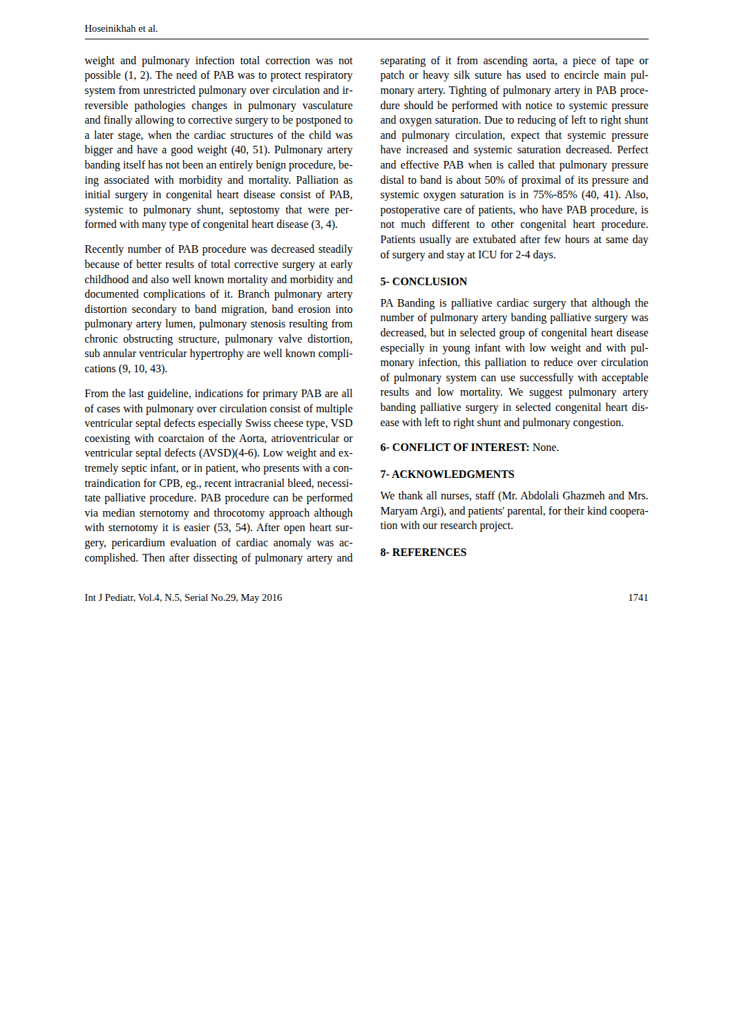Hoseinikhah et al.
weight and pulmonary infection total correction was not possible (1, 2). The need of PAB was to protect respiratory system from unrestricted pulmonary over circulation and irreversible pathologies changes in pulmonary vasculature and finally allowing to corrective surgery to be postponed to a later stage, when the cardiac structures of the child was bigger and have a good weight (40, 51). Pulmonary artery banding itself has not been an entirely benign procedure, being associated with morbidity and mortality. Palliation as initial surgery in congenital heart disease consist of PAB, systemic to pulmonary shunt, septostomy that were performed with many type of congenital heart disease (3, 4).
Recently number of PAB procedure was decreased steadily because of better results of total corrective surgery at early childhood and also well known mortality and morbidity and documented complications of it. Branch pulmonary artery distortion secondary to band migration, band erosion into pulmonary artery lumen, pulmonary stenosis resulting from chronic obstructing structure, pulmonary valve distortion, sub annular ventricular hypertrophy are well known complications (9, 10, 43).
From the last guideline, indications for primary PAB are all of cases with pulmonary over circulation consist of multiple ventricular septal defects especially Swiss cheese type, VSD coexisting with coarctaion of the Aorta, atrioventricular or ventricular septal defects (AVSD)(4-6). Low weight and extremely septic infant, or in patient, who presents with a contraindication for CPB, eg., recent intracranial bleed, necessitate palliative procedure. PAB procedure can be performed via median sternotomy and throcotomy approach although with sternotomy it is easier (53, 54). After open heart surgery, pericardium evaluation of cardiac anomaly was accomplished. Then after dissecting of pulmonary artery and separating of it from ascending aorta, a piece of tape or patch or heavy silk suture has used to encircle main pulmonary artery. Tighting of pulmonary artery in PAB procedure should be performed with notice to systemic pressure and oxygen saturation. Due to reducing of left to right shunt and pulmonary circulation, expect that systemic pressure have increased and systemic saturation decreased. Perfect and effective PAB when is called that pulmonary pressure distal to band is about 50% of proximal of its pressure and systemic oxygen saturation is in 75%-85% (40, 41). Also, postoperative care of patients, who have PAB procedure, is not much different to other congenital heart procedure. Patients usually are extubated after few hours at same day of surgery and stay at ICU for 2-4 days.
5- CONCLUSION
PA Banding is palliative cardiac surgery that although the number of pulmonary artery banding palliative surgery was decreased, but in selected group of congenital heart disease especially in young infant with low weight and with pulmonary infection, this palliation to reduce over circulation of pulmonary system can use successfully with acceptable results and low mortality. We suggest pulmonary artery banding palliative surgery in selected congenital heart disease with left to right shunt and pulmonary congestion.
6- CONFLICT OF INTEREST: None.
7- ACKNOWLEDGMENTS
We thank all nurses, staff (Mr. Abdolali Ghazmeh and Mrs. Maryam Argi), and patients' parental, for their kind cooperation with our research project.
8- REFERENCES
Int J Pediatr, Vol.4, N.5, Serial No.29, May 2016 1741